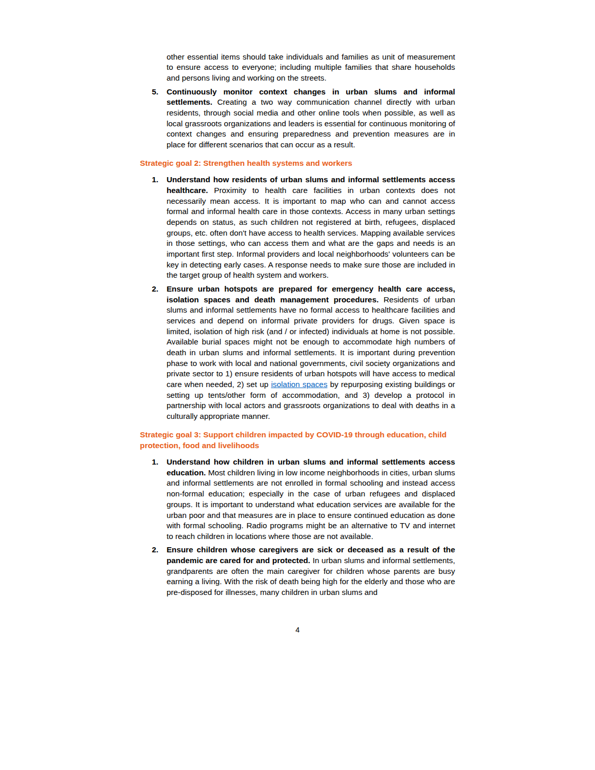other essential items should take individuals and families as unit of measurement to ensure access to everyone; including multiple families that share households and persons living and working on the streets.
Continuously monitor context changes in urban slums and informal settlements. Creating a two way communication channel directly with urban residents, through social media and other online tools when possible, as well as local grassroots organizations and leaders is essential for continuous monitoring of context changes and ensuring preparedness and prevention measures are in place for different scenarios that can occur as a result.
Strategic goal 2: Strengthen health systems and workers
Understand how residents of urban slums and informal settlements access healthcare. Proximity to health care facilities in urban contexts does not necessarily mean access. It is important to map who can and cannot access formal and informal health care in those contexts. Access in many urban settings depends on status, as such children not registered at birth, refugees, displaced groups, etc. often don't have access to health services. Mapping available services in those settings, who can access them and what are the gaps and needs is an important first step. Informal providers and local neighborhoods' volunteers can be key in detecting early cases. A response needs to make sure those are included in the target group of health system and workers.
Ensure urban hotspots are prepared for emergency health care access, isolation spaces and death management procedures. Residents of urban slums and informal settlements have no formal access to healthcare facilities and services and depend on informal private providers for drugs. Given space is limited, isolation of high risk (and / or infected) individuals at home is not possible. Available burial spaces might not be enough to accommodate high numbers of death in urban slums and informal settlements. It is important during prevention phase to work with local and national governments, civil society organizations and private sector to 1) ensure residents of urban hotspots will have access to medical care when needed, 2) set up isolation spaces by repurposing existing buildings or setting up tents/other form of accommodation, and 3) develop a protocol in partnership with local actors and grassroots organizations to deal with deaths in a culturally appropriate manner.
Strategic goal 3: Support children impacted by COVID-19 through education, child protection, food and livelihoods
Understand how children in urban slums and informal settlements access education. Most children living in low income neighborhoods in cities, urban slums and informal settlements are not enrolled in formal schooling and instead access non-formal education; especially in the case of urban refugees and displaced groups. It is important to understand what education services are available for the urban poor and that measures are in place to ensure continued education as done with formal schooling. Radio programs might be an alternative to TV and internet to reach children in locations where those are not available.
Ensure children whose caregivers are sick or deceased as a result of the pandemic are cared for and protected. In urban slums and informal settlements, grandparents are often the main caregiver for children whose parents are busy earning a living. With the risk of death being high for the elderly and those who are pre-disposed for illnesses, many children in urban slums and
4